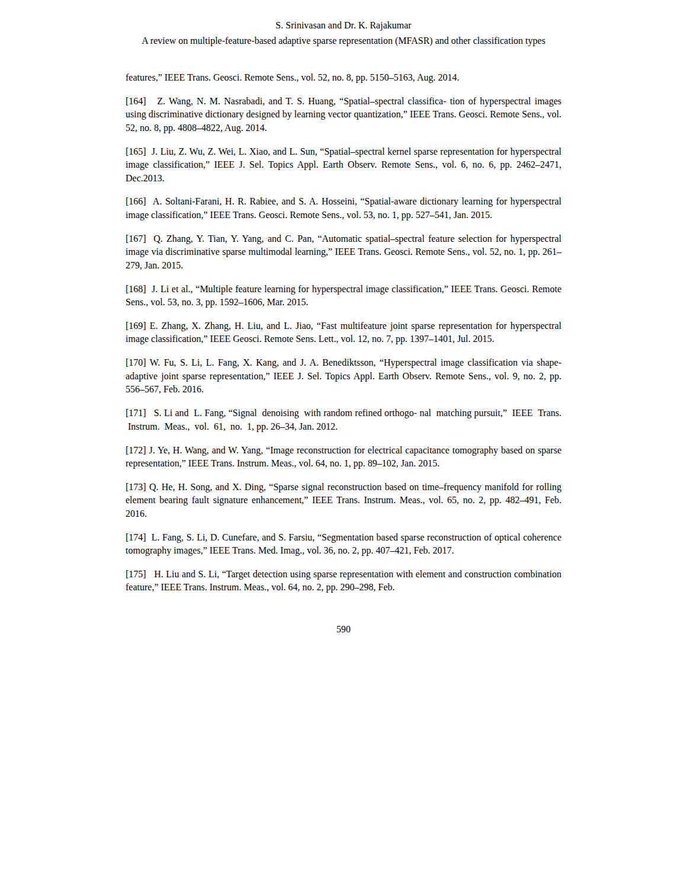S. Srinivasan and Dr. K. Rajakumar
A review on multiple-feature-based adaptive sparse representation (MFASR) and other classification types
features,” IEEE Trans. Geosci. Remote Sens., vol. 52, no. 8, pp. 5150–5163, Aug. 2014.
[164] Z. Wang, N. M. Nasrabadi, and T. S. Huang, “Spatial–spectral classifica- tion of hyperspectral images using discriminative dictionary designed by learning vector quantization,” IEEE Trans. Geosci. Remote Sens., vol. 52, no. 8, pp. 4808–4822, Aug. 2014.
[165] J. Liu, Z. Wu, Z. Wei, L. Xiao, and L. Sun, “Spatial–spectral kernel sparse representation for hyperspectral image classification,” IEEE J. Sel. Topics Appl. Earth Observ. Remote Sens., vol. 6, no. 6, pp. 2462–2471, Dec.2013.
[166] A. Soltani-Farani, H. R. Rabiee, and S. A. Hosseini, “Spatial-aware dictionary learning for hyperspectral image classification,” IEEE Trans. Geosci. Remote Sens., vol. 53, no. 1, pp. 527–541, Jan. 2015.
[167] Q. Zhang, Y. Tian, Y. Yang, and C. Pan, “Automatic spatial–spectral feature selection for hyperspectral image via discriminative sparse multimodal learning,” IEEE Trans. Geosci. Remote Sens., vol. 52, no. 1, pp. 261–279, Jan. 2015.
[168] J. Li et al., “Multiple feature learning for hyperspectral image classification,” IEEE Trans. Geosci. Remote Sens., vol. 53, no. 3, pp. 1592–1606, Mar. 2015.
[169] E. Zhang, X. Zhang, H. Liu, and L. Jiao, “Fast multifeature joint sparse representation for hyperspectral image classification,” IEEE Geosci. Remote Sens. Lett., vol. 12, no. 7, pp. 1397–1401, Jul. 2015.
[170] W. Fu, S. Li, L. Fang, X. Kang, and J. A. Benediktsson, “Hyperspectral image classification via shape-adaptive joint sparse representation,” IEEE J. Sel. Topics Appl. Earth Observ. Remote Sens., vol. 9, no. 2, pp. 556–567, Feb. 2016.
[171] S. Li and L. Fang, “Signal denoising with random refined orthogo- nal matching pursuit,” IEEE Trans. Instrum. Meas., vol. 61, no. 1, pp. 26–34, Jan. 2012.
[172] J. Ye, H. Wang, and W. Yang, “Image reconstruction for electrical capacitance tomography based on sparse representation,” IEEE Trans. Instrum. Meas., vol. 64, no. 1, pp. 89–102, Jan. 2015.
[173] Q. He, H. Song, and X. Ding, “Sparse signal reconstruction based on time–frequency manifold for rolling element bearing fault signature enhancement,” IEEE Trans. Instrum. Meas., vol. 65, no. 2, pp. 482–491, Feb. 2016.
[174] L. Fang, S. Li, D. Cunefare, and S. Farsiu, “Segmentation based sparse reconstruction of optical coherence tomography images,” IEEE Trans. Med. Imag., vol. 36, no. 2, pp. 407–421, Feb. 2017.
[175] H. Liu and S. Li, “Target detection using sparse representation with element and construction combination feature,” IEEE Trans. Instrum. Meas., vol. 64, no. 2, pp. 290–298, Feb.
590